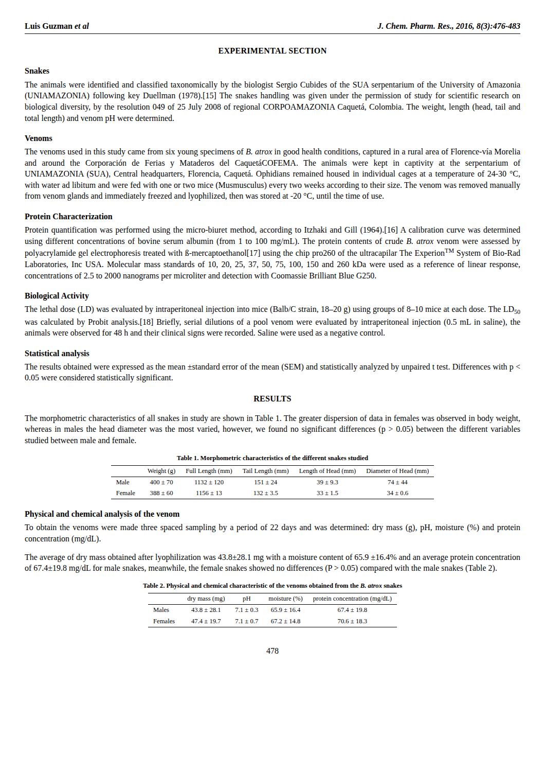Luis Guzman et al J. Chem. Pharm. Res., 2016, 8(3):476-483
EXPERIMENTAL SECTION
Snakes
The animals were identified and classified taxonomically by the biologist Sergio Cubides of the SUA serpentarium of the University of Amazonia (UNIAMAZONIA) following key Duellman (1978).[15] The snakes handling was given under the permission of study for scientific research on biological diversity, by the resolution 049 of 25 July 2008 of regional CORPOAMAZONIA Caquetá, Colombia. The weight, length (head, tail and total length) and venom pH were determined.
Venoms
The venoms used in this study came from six young specimens of B. atrox in good health conditions, captured in a rural area of Florence-vía Morelia and around the Corporación de Ferias y Mataderos del CaquetáCOFEMA. The animals were kept in captivity at the serpentarium of UNIAMAZONIA (SUA), Central headquarters, Florencia, Caquetá. Ophidians remained housed in individual cages at a temperature of 24-30 °C, with water ad libitum and were fed with one or two mice (Musmusculus) every two weeks according to their size. The venom was removed manually from venom glands and immediately freezed and lyophilized, then was stored at -20 °C, until the time of use.
Protein Characterization
Protein quantification was performed using the micro-biuret method, according to Itzhaki and Gill (1964).[16] A calibration curve was determined using different concentrations of bovine serum albumin (from 1 to 100 mg/mL). The protein contents of crude B. atrox venom were assessed by polyacrylamide gel electrophoresis treated with ß-mercaptoethanol[17] using the chip pro260 of the ultracapilar The ExperionTM System of Bio-Rad Laboratories, Inc USA. Molecular mass standards of 10, 20, 25, 37, 50, 75, 100, 150 and 260 kDa were used as a reference of linear response, concentrations of 2.5 to 2000 nanograms per microliter and detection with Coomassie Brilliant Blue G250.
Biological Activity
The lethal dose (LD) was evaluated by intraperitoneal injection into mice (Balb/C strain, 18–20 g) using groups of 8–10 mice at each dose. The LD50 was calculated by Probit analysis.[18] Briefly, serial dilutions of a pool venom were evaluated by intraperitoneal injection (0.5 mL in saline), the animals were observed for 48 h and their clinical signs were recorded. Saline were used as a negative control.
Statistical analysis
The results obtained were expressed as the mean ±standard error of the mean (SEM) and statistically analyzed by unpaired t test. Differences with p < 0.05 were considered statistically significant.
RESULTS
The morphometric characteristics of all snakes in study are shown in Table 1. The greater dispersion of data in females was observed in body weight, whereas in males the head diameter was the most varied, however, we found no significant differences (p > 0.05) between the different variables studied between male and female.
Table 1. Morphometric characteristics of the different snakes studied
| | Weight (g) | Full Length (mm) | Tail Length (mm) | Length of Head (mm) | Diameter of Head (mm) |
| --- | --- | --- | --- | --- | --- |
| Male | 400 ± 70 | 1132 ± 120 | 151 ± 24 | 39 ± 9.3 | 74 ± 44 |
| Female | 388 ± 60 | 1156 ± 13 | 132 ± 3.5 | 33 ± 1.5 | 34 ± 0.6 |
Physical and chemical analysis of the venom
To obtain the venoms were made three spaced sampling by a period of 22 days and was determined: dry mass (g), pH, moisture (%) and protein concentration (mg/dL).
The average of dry mass obtained after lyophilization was 43.8±28.1 mg with a moisture content of 65.9 ±16.4% and an average protein concentration of 67.4±19.8 mg/dL for male snakes, meanwhile, the female snakes showed no differences (P > 0.05) compared with the male snakes (Table 2).
Table 2. Physical and chemical characteristic of the venoms obtained from the B. atrox snakes
| | dry mass (mg) | pH | moisture (%) | protein concentration (mg/dL) |
| --- | --- | --- | --- | --- |
| Males | 43.8 ± 28.1 | 7.1 ± 0.3 | 65.9 ± 16.4 | 67.4 ± 19.8 |
| Females | 47.4 ± 19.7 | 7.1 ± 0.7 | 67.2 ± 14.8 | 70.6 ± 18.3 |
478